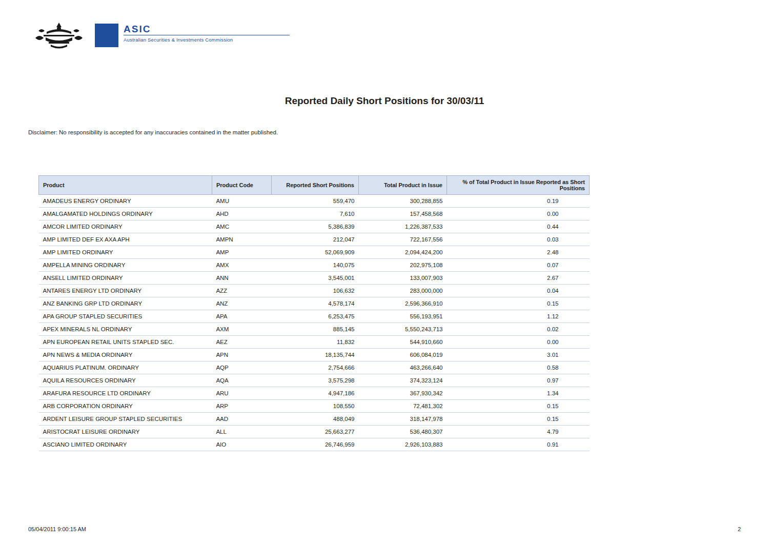ASIC
Australian Securities & Investments Commission
Reported Daily Short Positions for 30/03/11
Disclaimer: No responsibility is accepted for any inaccuracies contained in the matter published.
| Product | Product Code | Reported Short Positions | Total Product in Issue | % of Total Product in Issue Reported as Short Positions |
| --- | --- | --- | --- | --- |
| AMADEUS ENERGY ORDINARY | AMU | 559,470 | 300,288,855 | 0.19 |
| AMALGAMATED HOLDINGS ORDINARY | AHD | 7,610 | 157,458,568 | 0.00 |
| AMCOR LIMITED ORDINARY | AMC | 5,386,839 | 1,226,387,533 | 0.44 |
| AMP LIMITED DEF EX AXA APH | AMPN | 212,047 | 722,167,556 | 0.03 |
| AMP LIMITED ORDINARY | AMP | 52,069,909 | 2,094,424,200 | 2.48 |
| AMPELLA MINING ORDINARY | AMX | 140,075 | 202,975,108 | 0.07 |
| ANSELL LIMITED ORDINARY | ANN | 3,545,001 | 133,007,903 | 2.67 |
| ANTARES ENERGY LTD ORDINARY | AZZ | 106,632 | 283,000,000 | 0.04 |
| ANZ BANKING GRP LTD ORDINARY | ANZ | 4,578,174 | 2,596,366,910 | 0.15 |
| APA GROUP STAPLED SECURITIES | APA | 6,253,475 | 556,193,951 | 1.12 |
| APEX MINERALS NL ORDINARY | AXM | 885,145 | 5,550,243,713 | 0.02 |
| APN EUROPEAN RETAIL UNITS STAPLED SEC. | AEZ | 11,832 | 544,910,660 | 0.00 |
| APN NEWS & MEDIA ORDINARY | APN | 18,135,744 | 606,084,019 | 3.01 |
| AQUARIUS PLATINUM. ORDINARY | AQP | 2,754,666 | 463,266,640 | 0.58 |
| AQUILA RESOURCES ORDINARY | AQA | 3,575,298 | 374,323,124 | 0.97 |
| ARAFURA RESOURCE LTD ORDINARY | ARU | 4,947,186 | 367,930,342 | 1.34 |
| ARB CORPORATION ORDINARY | ARP | 108,550 | 72,481,302 | 0.15 |
| ARDENT LEISURE GROUP STAPLED SECURITIES | AAD | 488,049 | 318,147,978 | 0.15 |
| ARISTOCRAT LEISURE ORDINARY | ALL | 25,663,277 | 536,480,307 | 4.79 |
| ASCIANO LIMITED ORDINARY | AIO | 26,746,959 | 2,926,103,883 | 0.91 |
05/04/2011 9:00:15 AM 2